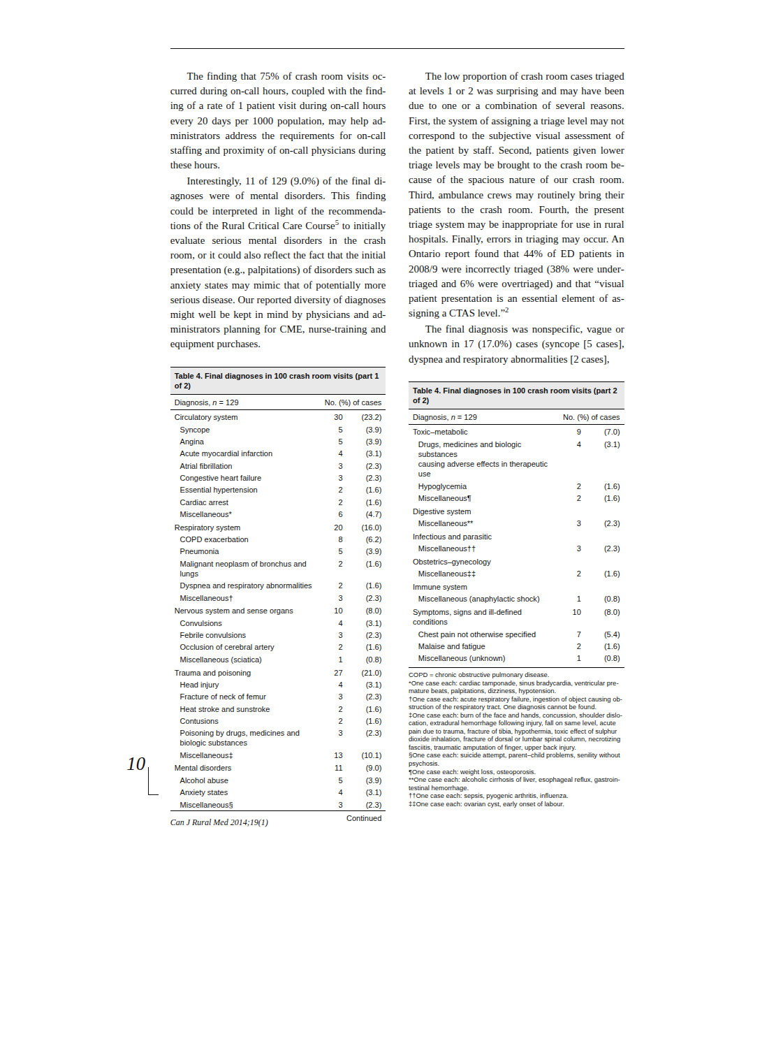The finding that 75% of crash room visits occurred during on-call hours, coupled with the finding of a rate of 1 patient visit during on-call hours every 20 days per 1000 population, may help administrators address the requirements for on-call staffing and proximity of on-call physicians during these hours.
Interestingly, 11 of 129 (9.0%) of the final diagnoses were of mental disorders. This finding could be interpreted in light of the recommendations of the Rural Critical Care Course5 to initially evaluate serious mental disorders in the crash room, or it could also reflect the fact that the initial presentation (e.g., palpitations) of disorders such as anxiety states may mimic that of potentially more serious disease. Our reported diversity of diagnoses might well be kept in mind by physicians and administrators planning for CME, nurse-training and equipment purchases.
Table 4. Final diagnoses in 100 crash room visits (part 1 of 2)
| Diagnosis, n = 129 | No. (%) of cases |
| --- | --- |
| Circulatory system | 30 | (23.2) |
| Syncope | 5 | (3.9) |
| Angina | 5 | (3.9) |
| Acute myocardial infarction | 4 | (3.1) |
| Atrial fibrillation | 3 | (2.3) |
| Congestive heart failure | 3 | (2.3) |
| Essential hypertension | 2 | (1.6) |
| Cardiac arrest | 2 | (1.6) |
| Miscellaneous* | 6 | (4.7) |
| Respiratory system | 20 | (16.0) |
| COPD exacerbation | 8 | (6.2) |
| Pneumonia | 5 | (3.9) |
| Malignant neoplasm of bronchus and lungs | 2 | (1.6) |
| Dyspnea and respiratory abnormalities | 2 | (1.6) |
| Miscellaneous† | 3 | (2.3) |
| Nervous system and sense organs | 10 | (8.0) |
| Convulsions | 4 | (3.1) |
| Febrile convulsions | 3 | (2.3) |
| Occlusion of cerebral artery | 2 | (1.6) |
| Miscellaneous (sciatica) | 1 | (0.8) |
| Trauma and poisoning | 27 | (21.0) |
| Head injury | 4 | (3.1) |
| Fracture of neck of femur | 3 | (2.3) |
| Heat stroke and sunstroke | 2 | (1.6) |
| Contusions | 2 | (1.6) |
| Poisoning by drugs, medicines and biologic substances | 3 | (2.3) |
| Miscellaneous‡ | 13 | (10.1) |
| Mental disorders | 11 | (9.0) |
| Alcohol abuse | 5 | (3.9) |
| Anxiety states | 4 | (3.1) |
| Miscellaneous§ | 3 | (2.3) |
Continued
The low proportion of crash room cases triaged at levels 1 or 2 was surprising and may have been due to one or a combination of several reasons. First, the system of assigning a triage level may not correspond to the subjective visual assessment of the patient by staff. Second, patients given lower triage levels may be brought to the crash room because of the spacious nature of our crash room. Third, ambulance crews may routinely bring their patients to the crash room. Fourth, the present triage system may be inappropriate for use in rural hospitals. Finally, errors in triaging may occur. An Ontario report found that 44% of ED patients in 2008/9 were incorrectly triaged (38% were undertriaged and 6% were overtriaged) and that “visual patient presentation is an essential element of assigning a CTAS level.”2
The final diagnosis was nonspecific, vague or unknown in 17 (17.0%) cases (syncope [5 cases], dyspnea and respiratory abnormalities [2 cases],
Table 4. Final diagnoses in 100 crash room visits (part 2 of 2)
| Diagnosis, n = 129 | No. (%) of cases |
| --- | --- |
| Toxic–metabolic | 9 | (7.0) |
| Drugs, medicines and biologic substances causing adverse effects in therapeutic use | 4 | (3.1) |
| Hypoglycemia | 2 | (1.6) |
| Miscellaneous¶ | 2 | (1.6) |
| Digestive system | | |
| Miscellaneous** | 3 | (2.3) |
| Infectious and parasitic | | |
| Miscellaneous†† | 3 | (2.3) |
| Obstetrics–gynecology | | |
| Miscellaneous‡‡ | 2 | (1.6) |
| Immune system | | |
| Miscellaneous (anaphylactic shock) | 1 | (0.8) |
| Symptoms, signs and ill-defined conditions | 10 | (8.0) |
| Chest pain not otherwise specified | 7 | (5.4) |
| Malaise and fatigue | 2 | (1.6) |
| Miscellaneous (unknown) | 1 | (0.8) |
COPD = chronic obstructive pulmonary disease.
*One case each: cardiac tamponade, sinus bradycardia, ventricular premature beats, palpitations, dizziness, hypotension.
†One case each: acute respiratory failure, ingestion of object causing obstruction of the respiratory tract. One diagnosis cannot be found.
‡One case each: burn of the face and hands, concussion, shoulder dislocation, extradural hemorrhage following injury, fall on same level, acute pain due to trauma, fracture of tibia, hypothermia, toxic effect of sulphur dioxide inhalation, fracture of dorsal or lumbar spinal column, necrotizing fasciitis, traumatic amputation of finger, upper back injury.
§One case each: suicide attempt, parent–child problems, senility without psychosis.
¶One case each: weight loss, osteoporosis.
**One case each: alcoholic cirrhosis of liver, esophageal reflux, gastrointestinal hemorrhage.
††One case each: sepsis, pyogenic arthritis, influenza.
‡‡One case each: ovarian cyst, early onset of labour.
10
Can J Rural Med 2014;19(1)